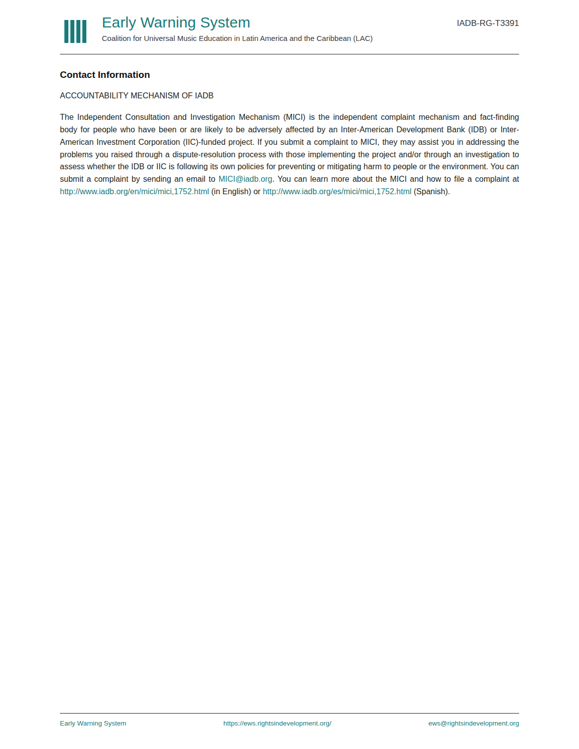Early Warning System
Coalition for Universal Music Education in Latin America and the Caribbean (LAC)
IADB-RG-T3391
Contact Information
ACCOUNTABILITY MECHANISM OF IADB
The Independent Consultation and Investigation Mechanism (MICI) is the independent complaint mechanism and fact-finding body for people who have been or are likely to be adversely affected by an Inter-American Development Bank (IDB) or Inter-American Investment Corporation (IIC)-funded project. If you submit a complaint to MICI, they may assist you in addressing the problems you raised through a dispute-resolution process with those implementing the project and/or through an investigation to assess whether the IDB or IIC is following its own policies for preventing or mitigating harm to people or the environment. You can submit a complaint by sending an email to MICI@iadb.org. You can learn more about the MICI and how to file a complaint at http://www.iadb.org/en/mici/mici,1752.html (in English) or http://www.iadb.org/es/mici/mici,1752.html (Spanish).
Early Warning System
https://ews.rightsindevelopment.org/
ews@rightsindevelopment.org